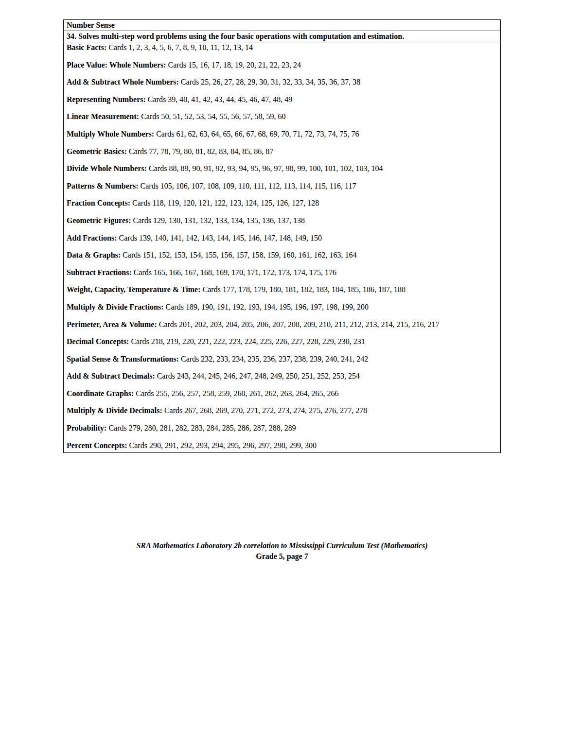| Number Sense |
| 34. Solves multi-step word problems using the four basic operations with computation and estimation. |
| Basic Facts: Cards 1, 2, 3, 4, 5, 6, 7, 8, 9, 10, 11, 12, 13, 14 Place Value: Whole Numbers: Cards 15, 16, 17, 18, 19, 20, 21, 22, 23, 24 Add & Subtract Whole Numbers: Cards 25, 26, 27, 28, 29, 30, 31, 32, 33, 34, 35, 36, 37, 38 Representing Numbers: Cards 39, 40, 41, 42, 43, 44, 45, 46, 47, 48, 49 Linear Measurement: Cards 50, 51, 52, 53, 54, 55, 56, 57, 58, 59, 60 Multiply Whole Numbers: Cards 61, 62, 63, 64, 65, 66, 67, 68, 69, 70, 71, 72, 73, 74, 75, 76 Geometric Basics: Cards 77, 78, 79, 80, 81, 82, 83, 84, 85, 86, 87 Divide Whole Numbers: Cards 88, 89, 90, 91, 92, 93, 94, 95, 96, 97, 98, 99, 100, 101, 102, 103, 104 Patterns & Numbers: Cards 105, 106, 107, 108, 109, 110, 111, 112, 113, 114, 115, 116, 117 Fraction Concepts: Cards 118, 119, 120, 121, 122, 123, 124, 125, 126, 127, 128 Geometric Figures: Cards 129, 130, 131, 132, 133, 134, 135, 136, 137, 138 Add Fractions: Cards 139, 140, 141, 142, 143, 144, 145, 146, 147, 148, 149, 150 Data & Graphs: Cards 151, 152, 153, 154, 155, 156, 157, 158, 159, 160, 161, 162, 163, 164 Subtract Fractions: Cards 165, 166, 167, 168, 169, 170, 171, 172, 173, 174, 175, 176 Weight, Capacity, Temperature & Time: Cards 177, 178, 179, 180, 181, 182, 183, 184, 185, 186, 187, 188 Multiply & Divide Fractions: Cards 189, 190, 191, 192, 193, 194, 195, 196, 197, 198, 199, 200 Perimeter, Area & Volume: Cards 201, 202, 203, 204, 205, 206, 207, 208, 209, 210, 211, 212, 213, 214, 215, 216, 217 Decimal Concepts: Cards 218, 219, 220, 221, 222, 223, 224, 225, 226, 227, 228, 229, 230, 231 Spatial Sense & Transformations: Cards 232, 233, 234, 235, 236, 237, 238, 239, 240, 241, 242 Add & Subtract Decimals: Cards 243, 244, 245, 246, 247, 248, 249, 250, 251, 252, 253, 254 Coordinate Graphs: Cards 255, 256, 257, 258, 259, 260, 261, 262, 263, 264, 265, 266 Multiply & Divide Decimals: Cards 267, 268, 269, 270, 271, 272, 273, 274, 275, 276, 277, 278 Probability: Cards 279, 280, 281, 282, 283, 284, 285, 286, 287, 288, 289 Percent Concepts: Cards 290, 291, 292, 293, 294, 295, 296, 297, 298, 299, 300 |
SRA Mathematics Laboratory 2b correlation to Mississippi Curriculum Test (Mathematics)
Grade 5, page 7